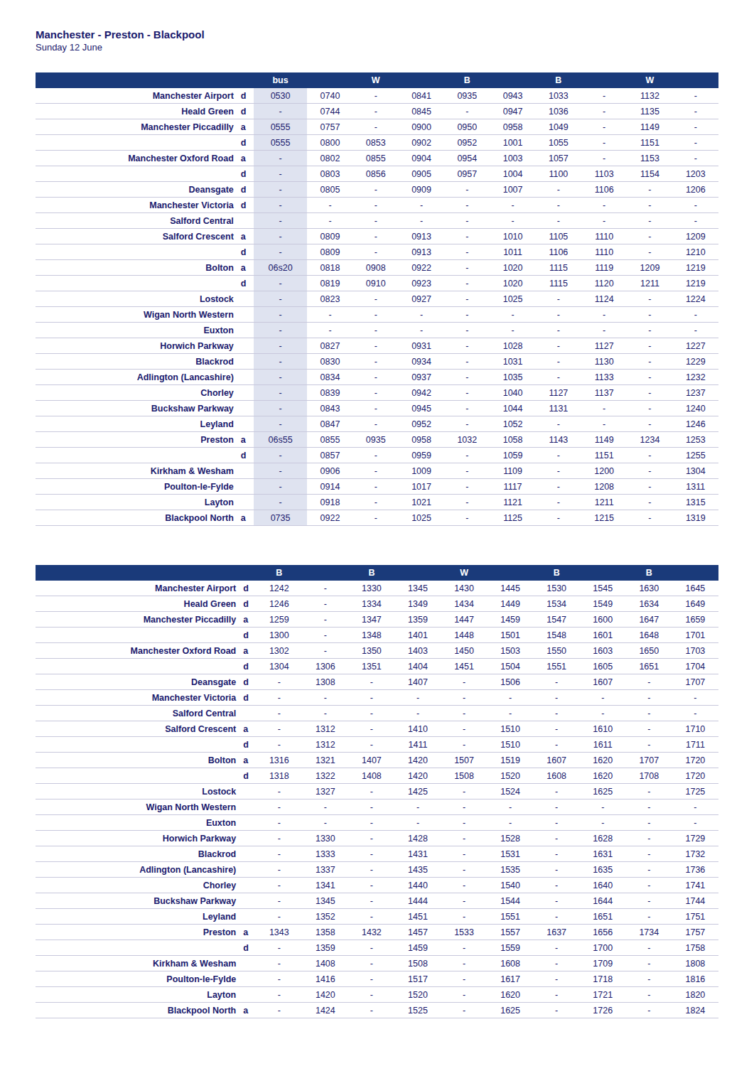Manchester - Preston - Blackpool
Sunday 12 June
| | | bus | | W | | B | | B | | W | |
| --- | --- | --- | --- | --- | --- | --- | --- | --- | --- | --- | --- |
| Manchester Airport | d | 0530 | 0740 | - | 0841 | 0935 | 0943 | 1033 | - | 1132 | - |
| Heald Green | d | - | 0744 | - | 0845 | - | 0947 | 1036 | - | 1135 | - |
| Manchester Piccadilly | a | 0555 | 0757 | - | 0900 | 0950 | 0958 | 1049 | - | 1149 | - |
| | d | 0555 | 0800 | 0853 | 0902 | 0952 | 1001 | 1055 | - | 1151 | - |
| Manchester Oxford Road | a | - | 0802 | 0855 | 0904 | 0954 | 1003 | 1057 | - | 1153 | - |
| | d | - | 0803 | 0856 | 0905 | 0957 | 1004 | 1100 | 1103 | 1154 | 1203 |
| Deansgate | d | - | 0805 | - | 0909 | - | 1007 | - | 1106 | - | 1206 |
| Manchester Victoria | d | - | - | - | - | - | - | - | - | - | - |
| Salford Central | | - | - | - | - | - | - | - | - | - | - |
| Salford Crescent | a | - | 0809 | - | 0913 | - | 1010 | 1105 | 1110 | - | 1209 |
| | d | - | 0809 | - | 0913 | - | 1011 | 1106 | 1110 | - | 1210 |
| Bolton | a | 06s20 | 0818 | 0908 | 0922 | - | 1020 | 1115 | 1119 | 1209 | 1219 |
| | d | - | 0819 | 0910 | 0923 | - | 1020 | 1115 | 1120 | 1211 | 1219 |
| Lostock | | - | 0823 | - | 0927 | - | 1025 | - | 1124 | - | 1224 |
| Wigan North Western | | - | - | - | - | - | - | - | - | - | - |
| Euxton | | - | - | - | - | - | - | - | - | - | - |
| Horwich Parkway | | - | 0827 | - | 0931 | - | 1028 | - | 1127 | - | 1227 |
| Blackrod | | - | 0830 | - | 0934 | - | 1031 | - | 1130 | - | 1229 |
| Adlington (Lancashire) | | - | 0834 | - | 0937 | - | 1035 | - | 1133 | - | 1232 |
| Chorley | | - | 0839 | - | 0942 | - | 1040 | 1127 | 1137 | - | 1237 |
| Buckshaw Parkway | | - | 0843 | - | 0945 | - | 1044 | 1131 | - | - | 1240 |
| Leyland | | - | 0847 | - | 0952 | - | 1052 | - | - | - | 1246 |
| Preston | a | 06s55 | 0855 | 0935 | 0958 | 1032 | 1058 | 1143 | 1149 | 1234 | 1253 |
| | d | - | 0857 | - | 0959 | - | 1059 | - | 1151 | - | 1255 |
| Kirkham & Wesham | | - | 0906 | - | 1009 | - | 1109 | - | 1200 | - | 1304 |
| Poulton-le-Fylde | | - | 0914 | - | 1017 | - | 1117 | - | 1208 | - | 1311 |
| Layton | | - | 0918 | - | 1021 | - | 1121 | - | 1211 | - | 1315 |
| Blackpool North | a | 0735 | 0922 | - | 1025 | - | 1125 | - | 1215 | - | 1319 |
| | | B | | B | | W | | B | | B | |
| --- | --- | --- | --- | --- | --- | --- | --- | --- | --- | --- | --- |
| Manchester Airport | d | 1242 | - | 1330 | 1345 | 1430 | 1445 | 1530 | 1545 | 1630 | 1645 |
| Heald Green | d | 1246 | - | 1334 | 1349 | 1434 | 1449 | 1534 | 1549 | 1634 | 1649 |
| Manchester Piccadilly | a | 1259 | - | 1347 | 1359 | 1447 | 1459 | 1547 | 1600 | 1647 | 1659 |
| | d | 1300 | - | 1348 | 1401 | 1448 | 1501 | 1548 | 1601 | 1648 | 1701 |
| Manchester Oxford Road | a | 1302 | - | 1350 | 1403 | 1450 | 1503 | 1550 | 1603 | 1650 | 1703 |
| | d | 1304 | 1306 | 1351 | 1404 | 1451 | 1504 | 1551 | 1605 | 1651 | 1704 |
| Deansgate | d | - | 1308 | - | 1407 | - | 1506 | - | 1607 | - | 1707 |
| Manchester Victoria | d | - | - | - | - | - | - | - | - | - | - |
| Salford Central | | - | - | - | - | - | - | - | - | - | - |
| Salford Crescent | a | - | 1312 | - | 1410 | - | 1510 | - | 1610 | - | 1710 |
| | d | - | 1312 | - | 1411 | - | 1510 | - | 1611 | - | 1711 |
| Bolton | a | 1316 | 1321 | 1407 | 1420 | 1507 | 1519 | 1607 | 1620 | 1707 | 1720 |
| | d | 1318 | 1322 | 1408 | 1420 | 1508 | 1520 | 1608 | 1620 | 1708 | 1720 |
| Lostock | | - | 1327 | - | 1425 | - | 1524 | - | 1625 | - | 1725 |
| Wigan North Western | | - | - | - | - | - | - | - | - | - | - |
| Euxton | | - | - | - | - | - | - | - | - | - | - |
| Horwich Parkway | | - | 1330 | - | 1428 | - | 1528 | - | 1628 | - | 1729 |
| Blackrod | | - | 1333 | - | 1431 | - | 1531 | - | 1631 | - | 1732 |
| Adlington (Lancashire) | | - | 1337 | - | 1435 | - | 1535 | - | 1635 | - | 1736 |
| Chorley | | - | 1341 | - | 1440 | - | 1540 | - | 1640 | - | 1741 |
| Buckshaw Parkway | | - | 1345 | - | 1444 | - | 1544 | - | 1644 | - | 1744 |
| Leyland | | - | 1352 | - | 1451 | - | 1551 | - | 1651 | - | 1751 |
| Preston | a | 1343 | 1358 | 1432 | 1457 | 1533 | 1557 | 1637 | 1656 | 1734 | 1757 |
| | d | - | 1359 | - | 1459 | - | 1559 | - | 1700 | - | 1758 |
| Kirkham & Wesham | | - | 1408 | - | 1508 | - | 1608 | - | 1709 | - | 1808 |
| Poulton-le-Fylde | | - | 1416 | - | 1517 | - | 1617 | - | 1718 | - | 1816 |
| Layton | | - | 1420 | - | 1520 | - | 1620 | - | 1721 | - | 1820 |
| Blackpool North | a | - | 1424 | - | 1525 | - | 1625 | - | 1726 | - | 1824 |